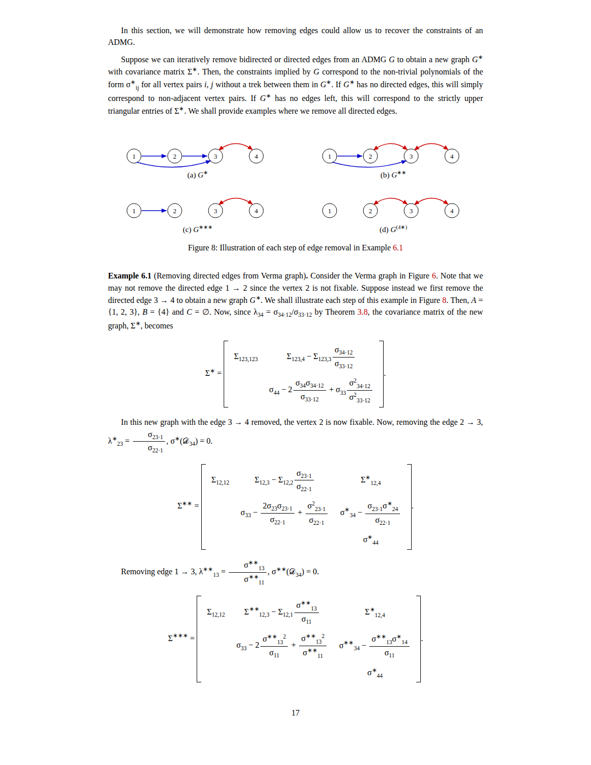In this section, we will demonstrate how removing edges could allow us to recover the constraints of an ADMG.
Suppose we can iteratively remove bidirected or directed edges from an ADMG G to obtain a new graph G∗ with covariance matrix Σ∗. Then, the constraints implied by G correspond to the non-trivial polynomials of the form σ∗ij for all vertex pairs i, j without a trek between them in G∗. If G∗ has no directed edges, this will simply correspond to non-adjacent vertex pairs. If G∗ has no edges left, this will correspond to the strictly upper triangular entries of Σ∗. We shall provide examples where we remove all directed edges.
1 2 3 4
(a) G∗
1 2 3 4
(b) G∗∗
1 2 3 4
(c) G∗∗∗
1 2 3 4
(d) G(4∗)
Figure 8: Illustration of each step of edge removal in Example 6.1
Example 6.1 (Removing directed edges from Verma graph). Consider the Verma graph in Figure 6. Note that we may not remove the directed edge 1 → 2 since the vertex 2 is not fixable. Suppose instead we first remove the directed edge 3 → 4 to obtain a new graph G∗. We shall illustrate each step of this example in Figure 8. Then, A = {1, 2, 3}, B = {4} and C = ∅. Now, since λ34 = σ34·12/σ33·12 by Theorem 3.8, the covariance matrix of the new graph, Σ∗, becomes
Σ∗ =
| Σ 123,123 | Σ 123,4 − Σ 123,3 σ 34·12 σ 33·12 |
| | σ 44 − 2 σ 34 σ 34·12 σ 33·12 + σ 33 σ 2 34·12 σ 2 33·12 |
.
In this new graph with the edge 3 → 4 removed, the vertex 2 is now fixable. Now, removing the edge 2 → 3, λ∗23 = σ23·1 σ22·1, σ∗(𝒟34) = 0.
Σ∗∗ =
| Σ 12,12 | Σ 12,3 − Σ 12,2 σ 23·1 σ 22·1 | Σ ∗ 12,4 |
| | σ 33 − 2σ 23 σ 23·1 σ 22·1 + σ 2 23·1 σ 22·1 | σ ∗ 34 − σ 23·1 σ ∗ 24 σ 22·1 |
| | | σ ∗ 44 |
.
Removing edge 1 → 3, λ∗∗13 = σ∗∗13 σ∗∗11, σ∗∗(𝒟34) = 0.
Σ∗∗∗ =
| Σ 12,12 | Σ ∗∗ 12,3 − Σ 12,1 σ ∗∗ 13 σ 11 | Σ ∗ 12,4 |
| | σ 33 − 2 σ ∗∗ 13 2 σ 11 + σ ∗∗ 13 2 σ ∗∗ 11 | σ ∗∗ 34 − σ ∗∗ 13 σ ∗ 14 σ 11 |
| | | σ ∗ 44 |
.
17